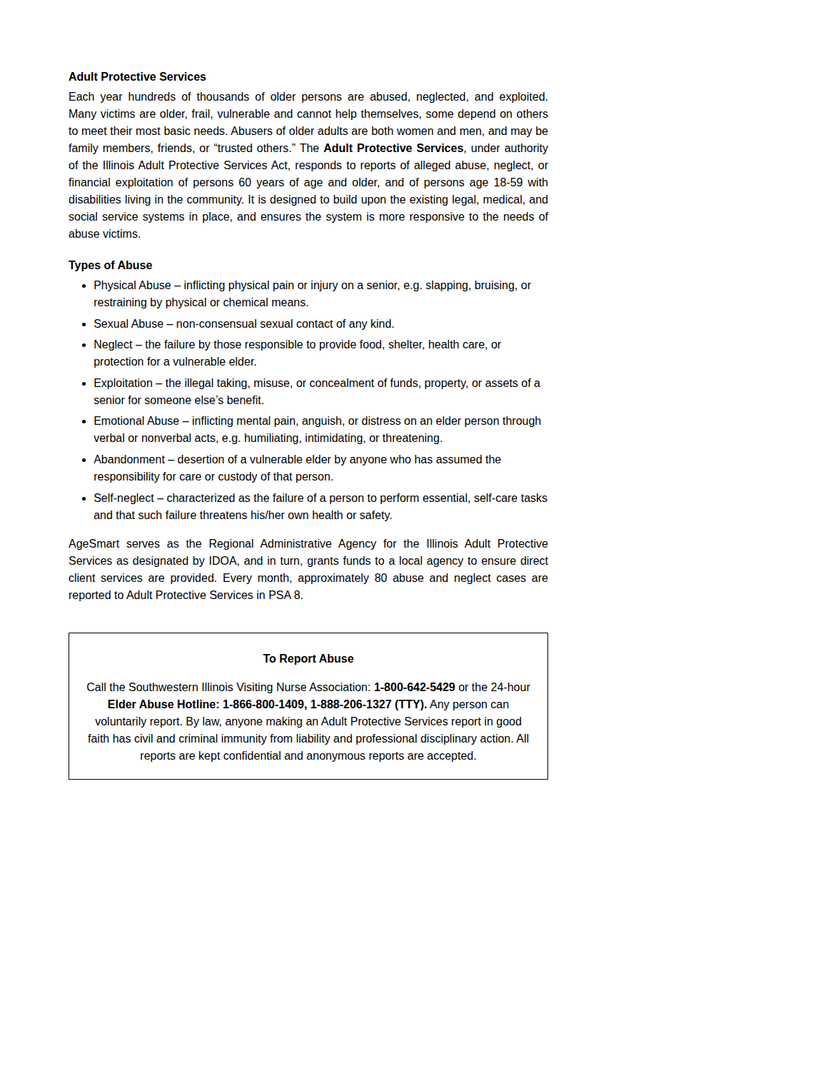Adult Protective Services
Each year hundreds of thousands of older persons are abused, neglected, and exploited. Many victims are older, frail, vulnerable and cannot help themselves, some depend on others to meet their most basic needs. Abusers of older adults are both women and men, and may be family members, friends, or “trusted others.” The Adult Protective Services, under authority of the Illinois Adult Protective Services Act, responds to reports of alleged abuse, neglect, or financial exploitation of persons 60 years of age and older, and of persons age 18-59 with disabilities living in the community. It is designed to build upon the existing legal, medical, and social service systems in place, and ensures the system is more responsive to the needs of abuse victims.
Types of Abuse
Physical Abuse – inflicting physical pain or injury on a senior, e.g. slapping, bruising, or restraining by physical or chemical means.
Sexual Abuse – non-consensual sexual contact of any kind.
Neglect – the failure by those responsible to provide food, shelter, health care, or protection for a vulnerable elder.
Exploitation – the illegal taking, misuse, or concealment of funds, property, or assets of a senior for someone else’s benefit.
Emotional Abuse – inflicting mental pain, anguish, or distress on an elder person through verbal or nonverbal acts, e.g. humiliating, intimidating, or threatening.
Abandonment – desertion of a vulnerable elder by anyone who has assumed the responsibility for care or custody of that person.
Self-neglect – characterized as the failure of a person to perform essential, self-care tasks and that such failure threatens his/her own health or safety.
AgeSmart serves as the Regional Administrative Agency for the Illinois Adult Protective Services as designated by IDOA, and in turn, grants funds to a local agency to ensure direct client services are provided. Every month, approximately 80 abuse and neglect cases are reported to Adult Protective Services in PSA 8.
To Report Abuse
Call the Southwestern Illinois Visiting Nurse Association: 1-800-642-5429 or the 24-hour
Elder Abuse Hotline: 1-866-800-1409, 1-888-206-1327 (TTY). Any person can voluntarily report. By law, anyone making an Adult Protective Services report in good faith has civil and criminal immunity from liability and professional disciplinary action. All reports are kept confidential and anonymous reports are accepted.